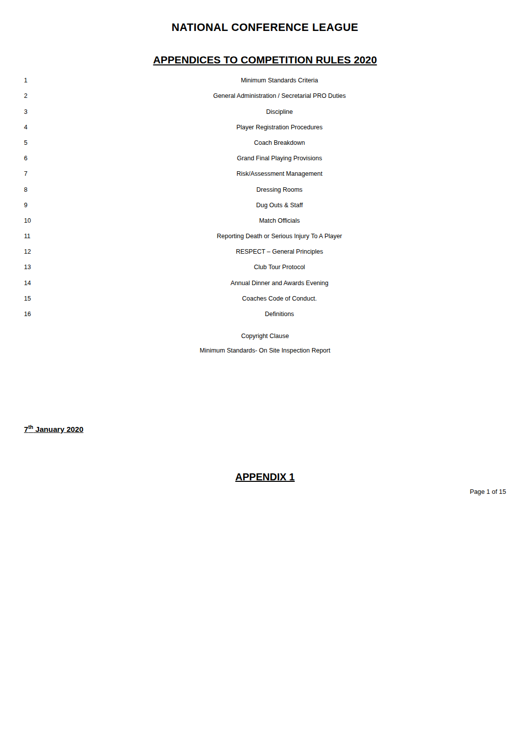NATIONAL CONFERENCE LEAGUE
APPENDICES TO COMPETITION RULES 2020
| 1 | Minimum Standards Criteria |
| 2 | General Administration / Secretarial PRO Duties |
| 3 | Discipline |
| 4 | Player Registration Procedures |
| 5 | Coach Breakdown |
| 6 | Grand Final Playing Provisions |
| 7 | Risk/Assessment Management |
| 8 | Dressing Rooms |
| 9 | Dug Outs & Staff |
| 10 | Match Officials |
| 11 | Reporting Death or Serious Injury To A Player |
| 12 | RESPECT – General Principles |
| 13 | Club Tour Protocol |
| 14 | Annual Dinner and Awards Evening |
| 15 | Coaches Code of Conduct. |
| 16 | Definitions |
Copyright Clause
Minimum Standards- On Site Inspection Report
7th January 2020
APPENDIX 1
Page 1 of 15